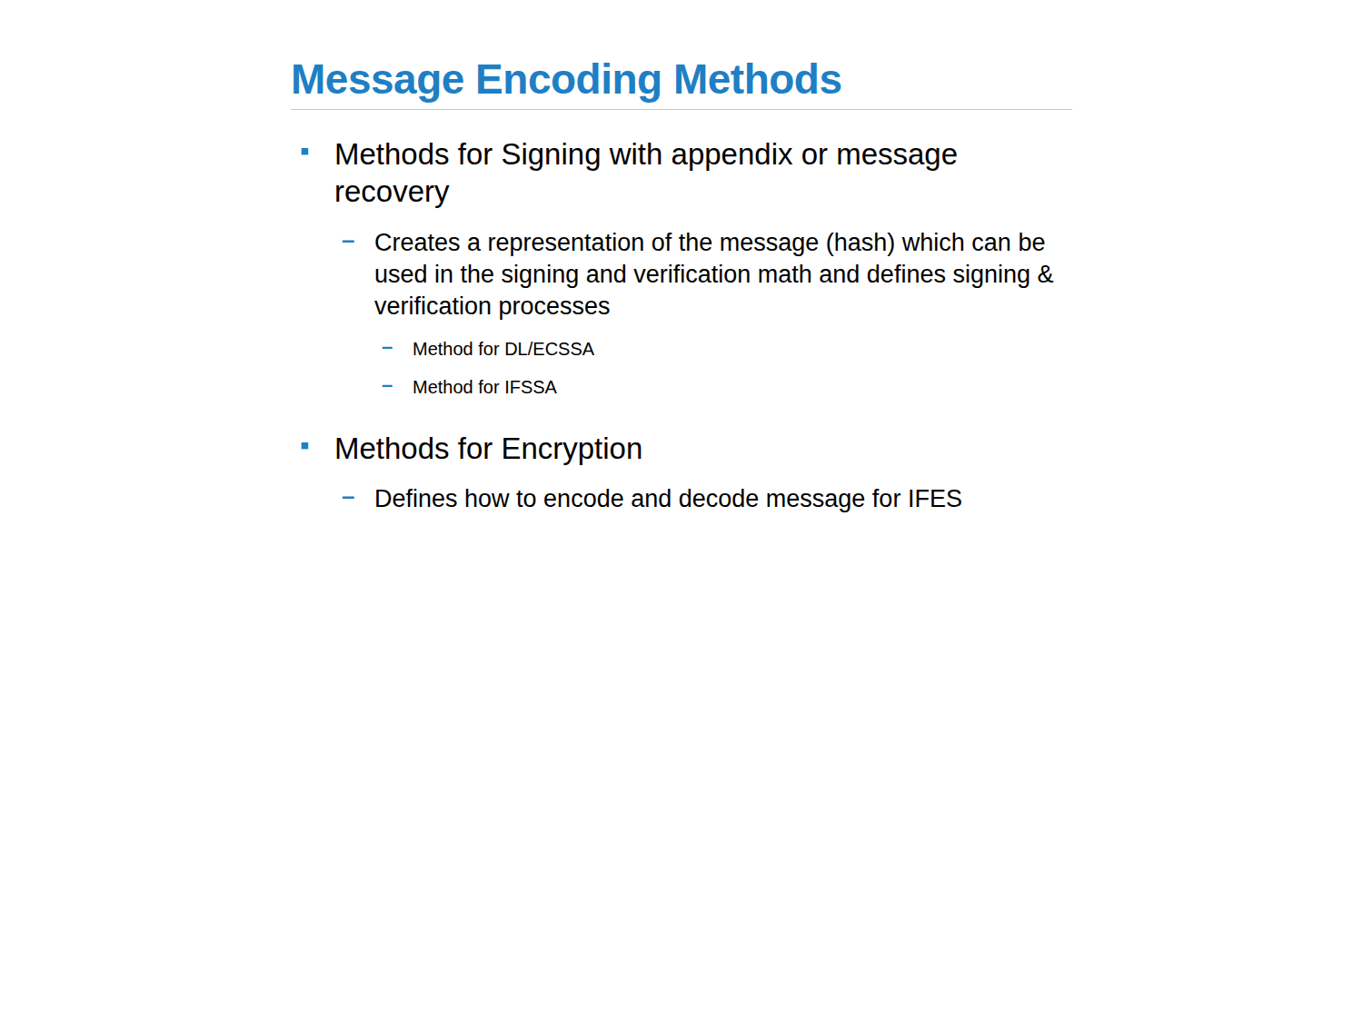Message Encoding Methods
Methods for Signing with appendix or message recovery
Creates a representation of the message (hash) which can be used in the signing and verification math and defines signing & verification processes
Method for DL/ECSSA
Method for IFSSA
Methods for Encryption
Defines how to encode and decode message for IFES